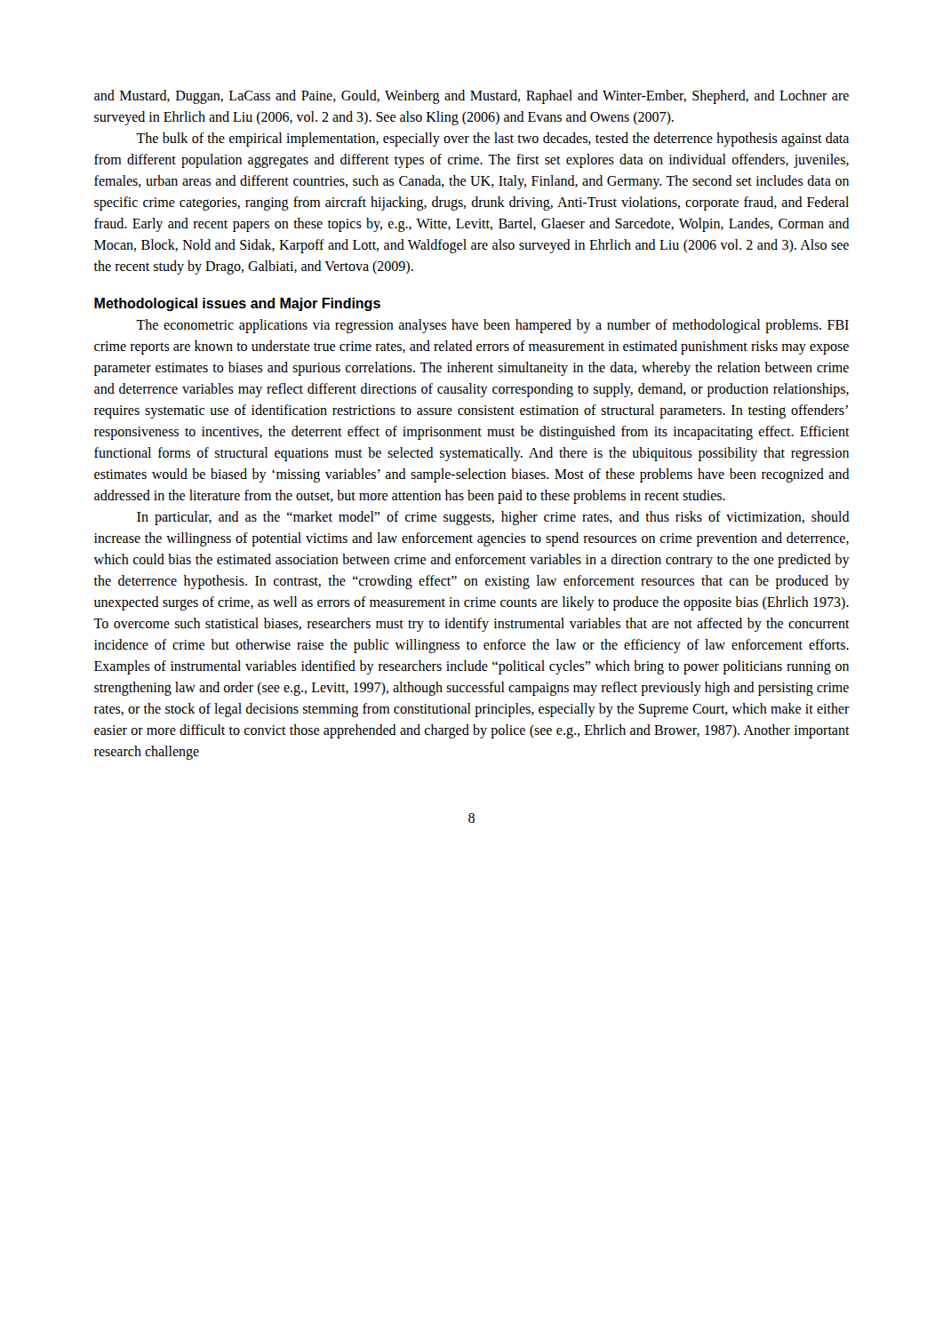and Mustard, Duggan, LaCass and Paine, Gould, Weinberg and Mustard, Raphael and Winter-Ember, Shepherd, and Lochner are surveyed in Ehrlich and Liu (2006, vol. 2 and 3). See also Kling (2006) and Evans and Owens (2007).
The bulk of the empirical implementation, especially over the last two decades, tested the deterrence hypothesis against data from different population aggregates and different types of crime. The first set explores data on individual offenders, juveniles, females, urban areas and different countries, such as Canada, the UK, Italy, Finland, and Germany. The second set includes data on specific crime categories, ranging from aircraft hijacking, drugs, drunk driving, Anti-Trust violations, corporate fraud, and Federal fraud. Early and recent papers on these topics by, e.g., Witte, Levitt, Bartel, Glaeser and Sarcedote, Wolpin, Landes, Corman and Mocan, Block, Nold and Sidak, Karpoff and Lott, and Waldfogel are also surveyed in Ehrlich and Liu (2006 vol. 2 and 3). Also see the recent study by Drago, Galbiati, and Vertova (2009).
Methodological issues and Major Findings
The econometric applications via regression analyses have been hampered by a number of methodological problems. FBI crime reports are known to understate true crime rates, and related errors of measurement in estimated punishment risks may expose parameter estimates to biases and spurious correlations. The inherent simultaneity in the data, whereby the relation between crime and deterrence variables may reflect different directions of causality corresponding to supply, demand, or production relationships, requires systematic use of identification restrictions to assure consistent estimation of structural parameters. In testing offenders’ responsiveness to incentives, the deterrent effect of imprisonment must be distinguished from its incapacitating effect. Efficient functional forms of structural equations must be selected systematically. And there is the ubiquitous possibility that regression estimates would be biased by ‘missing variables’ and sample-selection biases. Most of these problems have been recognized and addressed in the literature from the outset, but more attention has been paid to these problems in recent studies.
In particular, and as the “market model” of crime suggests, higher crime rates, and thus risks of victimization, should increase the willingness of potential victims and law enforcement agencies to spend resources on crime prevention and deterrence, which could bias the estimated association between crime and enforcement variables in a direction contrary to the one predicted by the deterrence hypothesis. In contrast, the “crowding effect” on existing law enforcement resources that can be produced by unexpected surges of crime, as well as errors of measurement in crime counts are likely to produce the opposite bias (Ehrlich 1973). To overcome such statistical biases, researchers must try to identify instrumental variables that are not affected by the concurrent incidence of crime but otherwise raise the public willingness to enforce the law or the efficiency of law enforcement efforts. Examples of instrumental variables identified by researchers include “political cycles” which bring to power politicians running on strengthening law and order (see e.g., Levitt, 1997), although successful campaigns may reflect previously high and persisting crime rates, or the stock of legal decisions stemming from constitutional principles, especially by the Supreme Court, which make it either easier or more difficult to convict those apprehended and charged by police (see e.g., Ehrlich and Brower, 1987). Another important research challenge
8